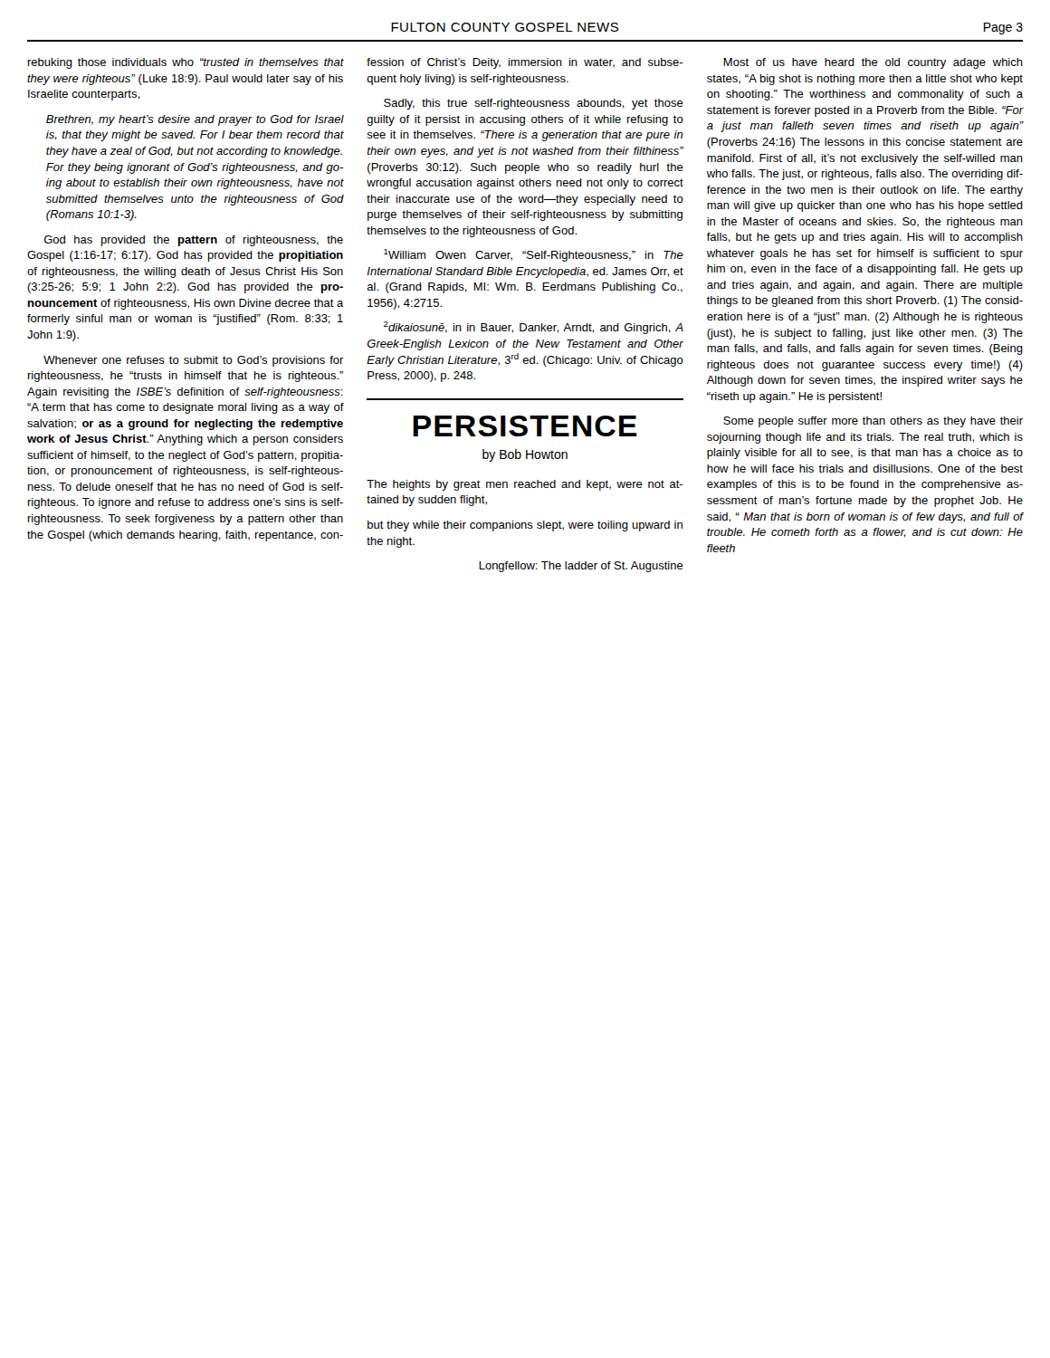FULTON COUNTY GOSPEL NEWS
Page 3
rebuking those individuals who “trusted in themselves that they were righteous” (Luke 18:9). Paul would later say of his Israelite counterparts,
Brethren, my heart’s desire and prayer to God for Israel is, that they might be saved. For I bear them record that they have a zeal of God, but not according to knowledge. For they being ignorant of God’s righteousness, and going about to establish their own righteousness, have not submitted themselves unto the righteousness of God (Romans 10:1-3).
God has provided the pattern of righteousness, the Gospel (1:16-17; 6:17). God has provided the propitiation of righteousness, the willing death of Jesus Christ His Son (3:25-26; 5:9; 1 John 2:2). God has provided the pronouncement of righteousness, His own Divine decree that a formerly sinful man or woman is “justified” (Rom. 8:33; 1 John 1:9).
Whenever one refuses to submit to God’s provisions for righteousness, he “trusts in himself that he is righteous.” Again revisiting the ISBE’s definition of self-righteousness: “A term that has come to designate moral living as a way of salvation; or as a ground for neglecting the redemptive work of Jesus Christ.” Anything which a person considers sufficient of himself, to the neglect of God’s pattern, propitiation, or pronouncement of righteousness, is self-righteousness. To delude oneself that he has no need of God is self-righteous. To ignore and refuse to address one’s sins is self-righteousness. To seek forgiveness by a pattern other than the Gospel (which demands hearing, faith, repentance, confession of Christ’s Deity, immersion in water, and subsequent holy living) is self-righteousness.
Sadly, this true self-righteousness abounds, yet those guilty of it persist in accusing others of it while refusing to see it in themselves. “There is a generation that are pure in their own eyes, and yet is not washed from their filthiness” (Proverbs 30:12). Such people who so readily hurl the wrongful accusation against others need not only to correct their inaccurate use of the word—they especially need to purge themselves of their self-righteousness by submitting themselves to the righteousness of God.
1William Owen Carver, “Self-Righteousness,” in The International Standard Bible Encyclopedia, ed. James Orr, et al. (Grand Rapids, MI: Wm. B. Eerdmans Publishing Co., 1956), 4:2715.
2dikaiosunē, in in Bauer, Danker, Arndt, and Gingrich, A Greek-English Lexicon of the New Testament and Other Early Christian Literature, 3rd ed. (Chicago: Univ. of Chicago Press, 2000), p. 248.
PERSISTENCE
by Bob Howton
The heights by great men reached and kept, were not attained by sudden flight,
but they while their companions slept, were toiling upward in the night.
Longfellow: The ladder of St. Augustine
Most of us have heard the old country adage which states, “A big shot is nothing more then a little shot who kept on shooting.” The worthiness and commonality of such a statement is forever posted in a Proverb from the Bible. “For a just man falleth seven times and riseth up again” (Proverbs 24:16) The lessons in this concise statement are manifold. First of all, it’s not exclusively the self-willed man who falls. The just, or righteous, falls also. The overriding difference in the two men is their outlook on life. The earthy man will give up quicker than one who has his hope settled in the Master of oceans and skies. So, the righteous man falls, but he gets up and tries again. His will to accomplish whatever goals he has set for himself is sufficient to spur him on, even in the face of a disappointing fall. He gets up and tries again, and again, and again. There are multiple things to be gleaned from this short Proverb. (1) The consideration here is of a “just” man. (2) Although he is righteous (just), he is subject to falling, just like other men. (3) The man falls, and falls, and falls again for seven times. (Being righteous does not guarantee success every time!) (4) Although down for seven times, the inspired writer says he “riseth up again.” He is persistent!
Some people suffer more than others as they have their sojourning though life and its trials. The real truth, which is plainly visible for all to see, is that man has a choice as to how he will face his trials and disillusions. One of the best examples of this is to be found in the comprehensive assessment of man’s fortune made by the prophet Job. He said, “ Man that is born of woman is of few days, and full of trouble. He cometh forth as a flower, and is cut down: He fleeth